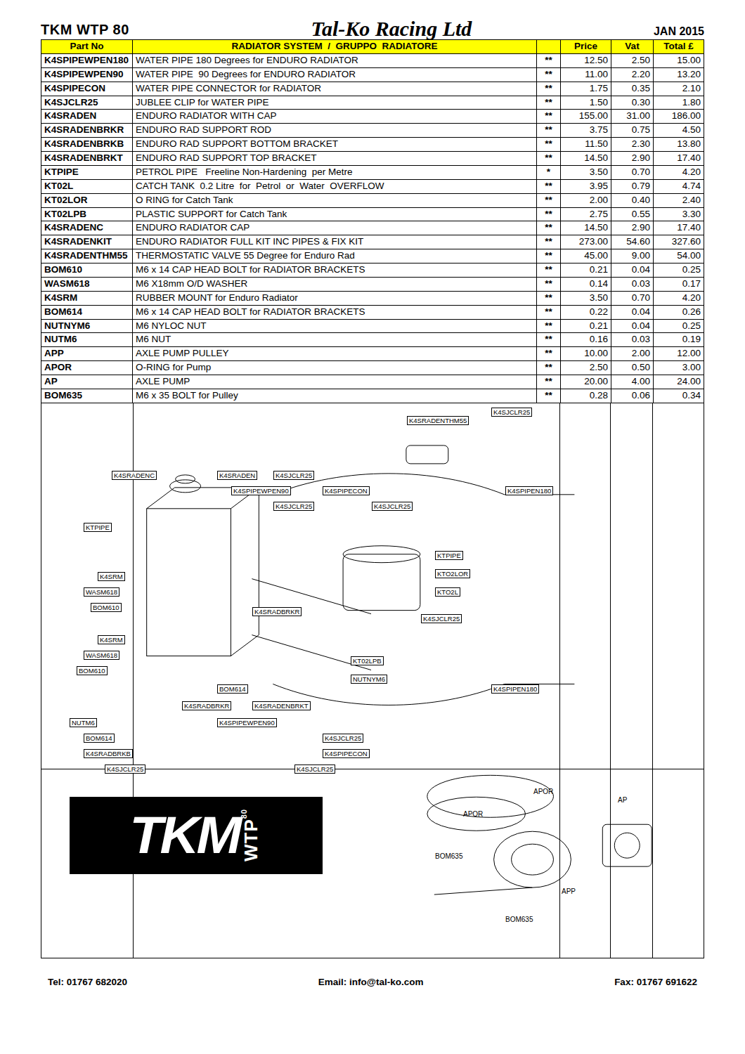TKM WTP 80
Tal-Ko Racing Ltd
JAN 2015
| Part No | RADIATOR SYSTEM / GRUPPO RADIATORE | | Price | Vat | Total £ |
| --- | --- | --- | --- | --- | --- |
| K4SPIPEWPEN180 | WATER PIPE 180 Degrees for ENDURO RADIATOR | ** | 12.50 | 2.50 | 15.00 |
| K4SPIPEWPEN90 | WATER PIPE 90 Degrees for ENDURO RADIATOR | ** | 11.00 | 2.20 | 13.20 |
| K4SPIPECON | WATER PIPE CONNECTOR for RADIATOR | ** | 1.75 | 0.35 | 2.10 |
| K4SJCLR25 | JUBLEE CLIP for WATER PIPE | ** | 1.50 | 0.30 | 1.80 |
| K4SRADEN | ENDURO RADIATOR WITH CAP | ** | 155.00 | 31.00 | 186.00 |
| K4SRADENBRKR | ENDURO RAD SUPPORT ROD | ** | 3.75 | 0.75 | 4.50 |
| K4SRADENBRKB | ENDURO RAD SUPPORT BOTTOM BRACKET | ** | 11.50 | 2.30 | 13.80 |
| K4SRADENBRKT | ENDURO RAD SUPPORT TOP BRACKET | ** | 14.50 | 2.90 | 17.40 |
| KTPIPE | PETROL PIPE Freeline Non-Hardening per Metre | * | 3.50 | 0.70 | 4.20 |
| KT02L | CATCH TANK 0.2 Litre for Petrol or Water OVERFLOW | ** | 3.95 | 0.79 | 4.74 |
| KT02LOR | O RING for Catch Tank | ** | 2.00 | 0.40 | 2.40 |
| KT02LPB | PLASTIC SUPPORT for Catch Tank | ** | 2.75 | 0.55 | 3.30 |
| K4SRADENC | ENDURO RADIATOR CAP | ** | 14.50 | 2.90 | 17.40 |
| K4SRADENKIT | ENDURO RADIATOR FULL KIT INC PIPES & FIX KIT | ** | 273.00 | 54.60 | 327.60 |
| K4SRADENTHM55 | THERMOSTATIC VALVE 55 Degree for Enduro Rad | ** | 45.00 | 9.00 | 54.00 |
| BOM610 | M6 x 14 CAP HEAD BOLT for RADIATOR BRACKETS | ** | 0.21 | 0.04 | 0.25 |
| WASM618 | M6 X18mm O/D WASHER | ** | 0.14 | 0.03 | 0.17 |
| K4SRM | RUBBER MOUNT for Enduro Radiator | ** | 3.50 | 0.70 | 4.20 |
| BOM614 | M6 x 14 CAP HEAD BOLT for RADIATOR BRACKETS | ** | 0.22 | 0.04 | 0.26 |
| NUTNYM6 | M6 NYLOC NUT | ** | 0.21 | 0.04 | 0.25 |
| NUTM6 | M6 NUT | ** | 0.16 | 0.03 | 0.19 |
| APP | AXLE PUMP PULLEY | ** | 10.00 | 2.00 | 12.00 |
| APOR | O-RING for Pump | ** | 2.50 | 0.50 | 3.00 |
| AP | AXLE PUMP | ** | 20.00 | 4.00 | 24.00 |
| BOM635 | M6 x 35 BOLT for Pulley | ** | 0.28 | 0.06 | 0.34 |
K4SRADENTHM55
K4SJCLR25
K4SRADENC
K4SRADEN
K4SJCLR25
K4SPIPEWPEN90
K4SPIPECON
K4SJCLR25
K4SJCLR25
K4SPIPEN180
KTPIPE
KTPIPE
KTO2LOR
KTO2L
K4SRM
WASM618
BOM610
K4SRADBRKR
K4SJCLR25
K4SRM
WASM618
BOM610
KT02LPB
NUTNYM6
BOM614
K4SPIPEN180
K4SRADBRKR
K4SRADENBRKT
K4SPIPEWPEN90
NUTM6
BOM614
K4SRADBRKB
K4SJCLR25
K4SJCLR25
K4SPIPECON
K4SJCLR25
APOR
APOR
AP
BOM635
APP
BOM635
TKM WTP80
Tel: 01767 682020 Email: info@tal-ko.com Fax: 01767 691622